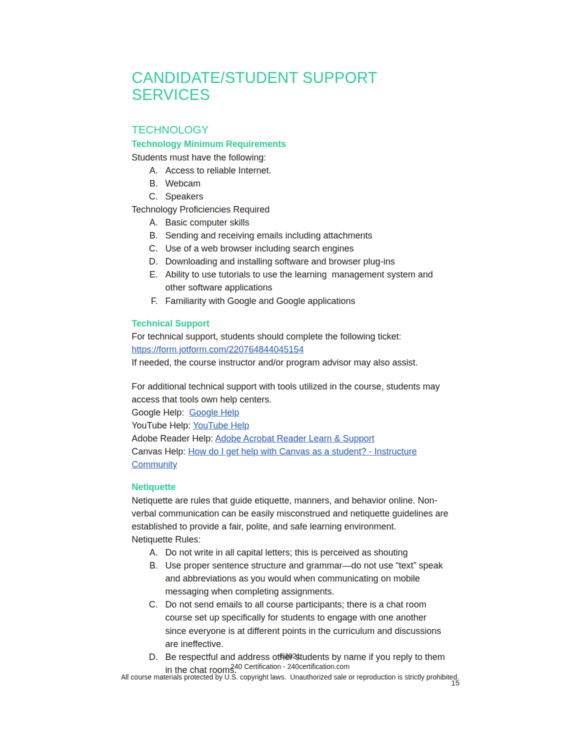CANDIDATE/STUDENT SUPPORT SERVICES
TECHNOLOGY
Technology Minimum Requirements
Students must have the following:
Access to reliable Internet.
Webcam
Speakers
Technology Proficiencies Required
Basic computer skills
Sending and receiving emails including attachments
Use of a web browser including search engines
Downloading and installing software and browser plug-ins
Ability to use tutorials to use the learning management system and other software applications
Familiarity with Google and Google applications
Technical Support
For technical support, students should complete the following ticket:
https://form.jotform.com/220764844045154
If needed, the course instructor and/or program advisor may also assist.
For additional technical support with tools utilized in the course, students may access that tools own help centers.
Google Help: Google Help
YouTube Help: YouTube Help
Adobe Reader Help: Adobe Acrobat Reader Learn & Support
Canvas Help: How do I get help with Canvas as a student? - Instructure Community
Netiquette
Netiquette are rules that guide etiquette, manners, and behavior online. Non-verbal communication can be easily misconstrued and netiquette guidelines are established to provide a fair, polite, and safe learning environment.
Netiquette Rules:
Do not write in all capital letters; this is perceived as shouting
Use proper sentence structure and grammar—do not use “text” speak and abbreviations as you would when communicating on mobile messaging when completing assignments.
Do not send emails to all course participants; there is a chat room course set up specifically for students to engage with one another since everyone is at different points in the curriculum and discussions are ineffective.
Be respectful and address other students by name if you reply to them in the chat rooms.
©2021
240 Certification - 240certification.com
All course materials protected by U.S. copyright laws. Unauthorized sale or reproduction is strictly prohibited.
15